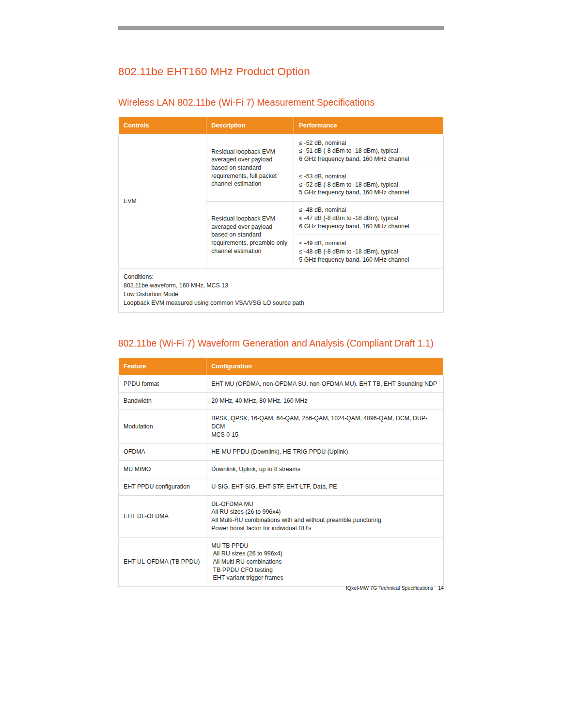802.11be EHT160 MHz Product Option
Wireless LAN 802.11be (Wi-Fi 7) Measurement Specifications
| Controls | Description | Performance |
| --- | --- | --- |
| EVM | Residual loopback EVM averaged over payload based on standard requirements, full packet channel estimation | ≤ -52 dB, nominal ≤ -51 dB (-8 dBm to -18 dBm), typical 6 GHz frequency band, 160 MHz channel |
| ≤ -53 dB, nominal ≤ -52 dB (-8 dBm to -18 dBm), typical 5 GHz frequency band, 160 MHz channel |
| Residual loopback EVM averaged over payload based on standard requirements, preamble only channel estimation | ≤ -48 dB, nominal ≤ -47 dB (-8 dBm to -18 dBm), typical 6 GHz frequency band, 160 MHz channel |
| ≤ -49 dB, nominal ≤ -48 dB (-8 dBm to -18 dBm), typical 5 GHz frequency band, 160 MHz channel |
| Conditions: 802.11be waveform, 160 MHz, MCS 13 Low Distortion Mode Loopback EVM measured using common VSA/VSG LO source path |
802.11be (Wi-Fi 7) Waveform Generation and Analysis (Compliant Draft 1.1)
| Feature | Configuration |
| --- | --- |
| PPDU format | EHT MU (OFDMA, non-OFDMA SU, non-OFDMA MU), EHT TB, EHT Sounding NDP |
| Bandwidth | 20 MHz, 40 MHz, 80 MHz, 160 MHz |
| Modulation | BPSK, QPSK, 16-QAM, 64-QAM, 256-QAM, 1024-QAM, 4096-QAM, DCM, DUP-DCM MCS 0-15 |
| OFDMA | HE-MU PPDU (Downlink), HE-TRIG PPDU (Uplink) |
| MU MIMO | Downlink, Uplink, up to 8 streams |
| EHT PPDU configuration | U-SIG, EHT-SIG, EHT-STF, EHT-LTF, Data, PE |
| EHT DL-OFDMA | DL-OFDMA MU All RU sizes (26 to 996x4) All Multi-RU combinations with and without preamble puncturing Power boost factor for individual RU’s |
| EHT UL-OFDMA (TB PPDU) | MU TB PPDU All RU sizes (26 to 996x4) All Multi-RU combinations TB PPDU CFO testing EHT variant trigger frames |
IQxel-MW 7G Technical Specifications14